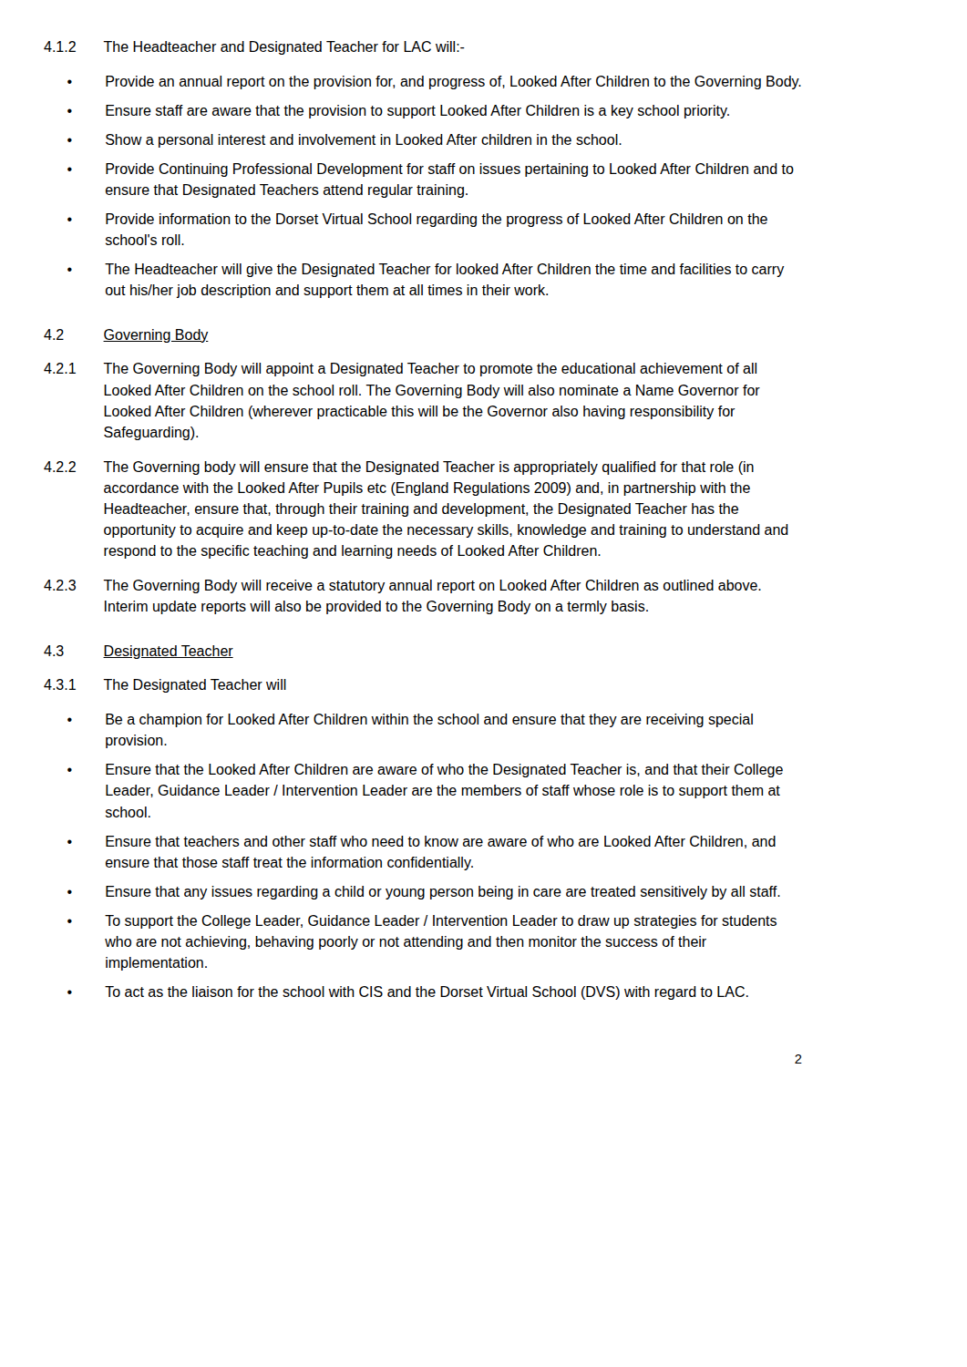4.1.2
The Headteacher and Designated Teacher for LAC will:-
Provide an annual report on the provision for, and progress of, Looked After Children to the Governing Body.
Ensure staff are aware that the provision to support Looked After Children is a key school priority.
Show a personal interest and involvement in Looked After children in the school.
Provide Continuing Professional Development for staff on issues pertaining to Looked After Children and to ensure that Designated Teachers attend regular training.
Provide information to the Dorset Virtual School regarding the progress of Looked After Children on the school's roll.
The Headteacher will give the Designated Teacher for looked After Children the time and facilities to carry out his/her job description and support them at all times in their work.
4.2 Governing Body
4.2.1
The Governing Body will appoint a Designated Teacher to promote the educational achievement of all Looked After Children on the school roll. The Governing Body will also nominate a Name Governor for Looked After Children (wherever practicable this will be the Governor also having responsibility for Safeguarding).
4.2.2
The Governing body will ensure that the Designated Teacher is appropriately qualified for that role (in accordance with the Looked After Pupils etc (England Regulations 2009) and, in partnership with the Headteacher, ensure that, through their training and development, the Designated Teacher has the opportunity to acquire and keep up-to-date the necessary skills, knowledge and training to understand and respond to the specific teaching and learning needs of Looked After Children.
4.2.3
The Governing Body will receive a statutory annual report on Looked After Children as outlined above. Interim update reports will also be provided to the Governing Body on a termly basis.
4.3 Designated Teacher
4.3.1
The Designated Teacher will
Be a champion for Looked After Children within the school and ensure that they are receiving special provision.
Ensure that the Looked After Children are aware of who the Designated Teacher is, and that their College Leader, Guidance Leader / Intervention Leader are the members of staff whose role is to support them at school.
Ensure that teachers and other staff who need to know are aware of who are Looked After Children, and ensure that those staff treat the information confidentially.
Ensure that any issues regarding a child or young person being in care are treated sensitively by all staff.
To support the College Leader, Guidance Leader / Intervention Leader to draw up strategies for students who are not achieving, behaving poorly or not attending and then monitor the success of their implementation.
To act as the liaison for the school with CIS and the Dorset Virtual School (DVS) with regard to LAC.
2